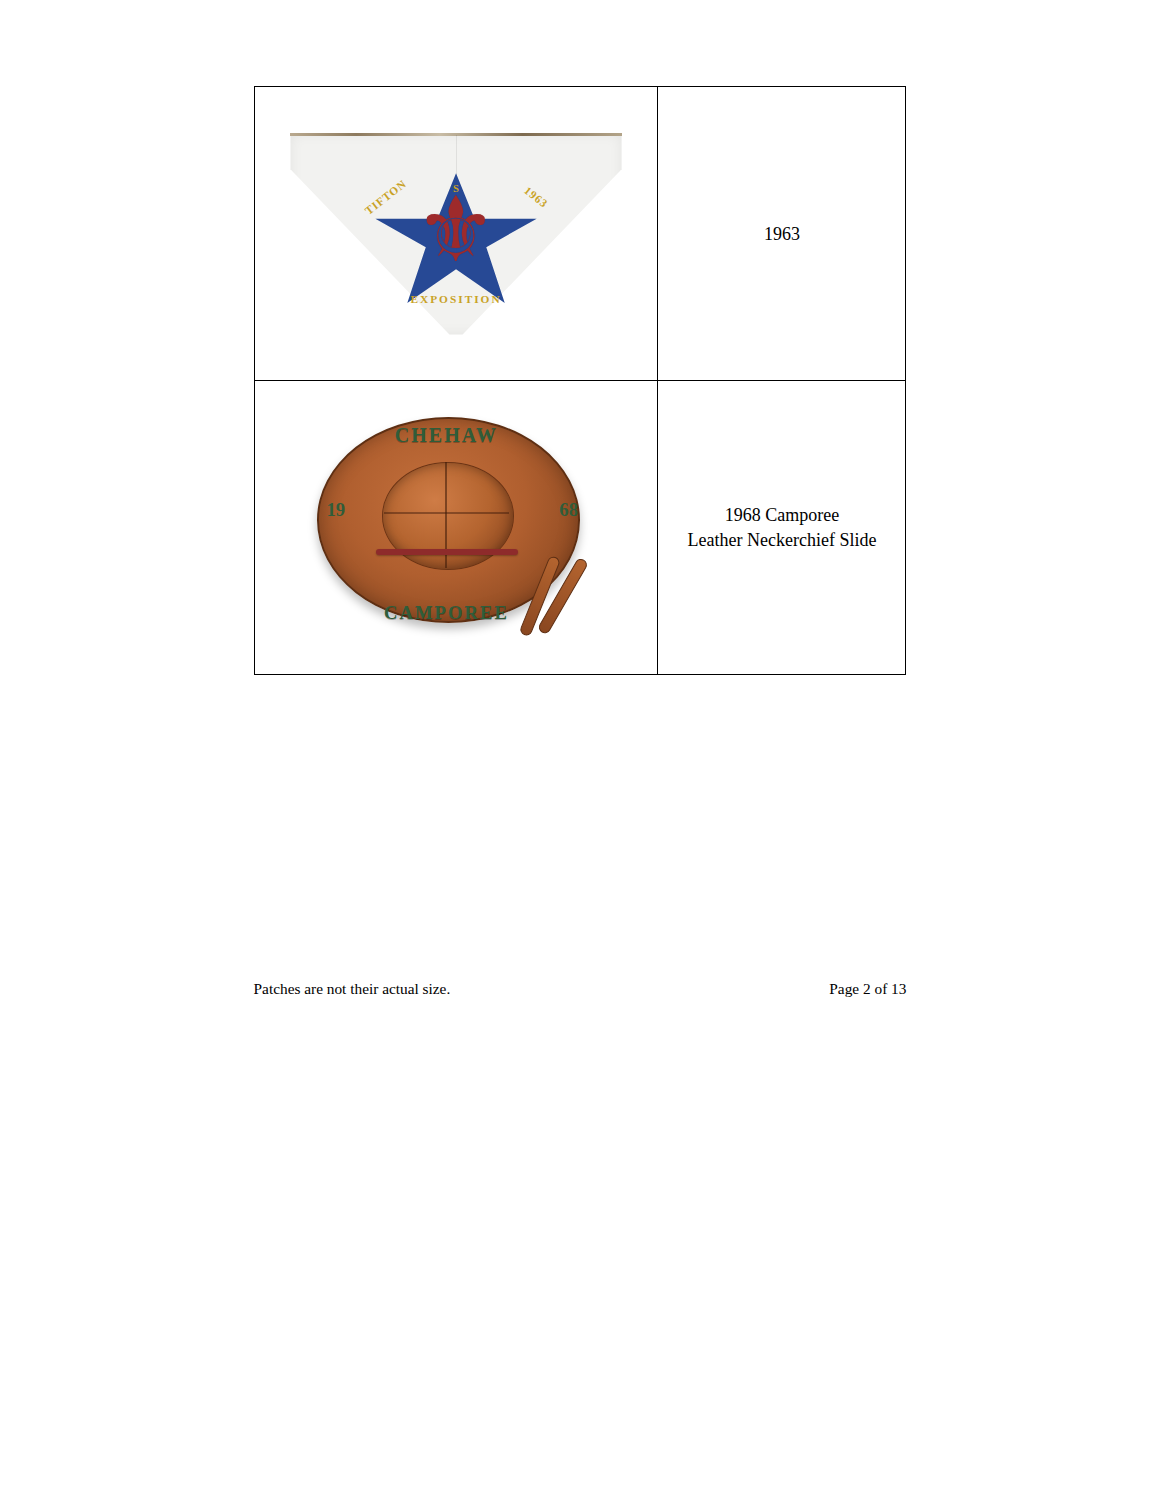| ⚜ S TIFTON 1963 EXPOSITION | 1963 |
| CHEHAW 19 68 CAMPOREE | 1968 Camporee Leather Neckerchief Slide |
Patches are not their actual size. Page 2 of 13